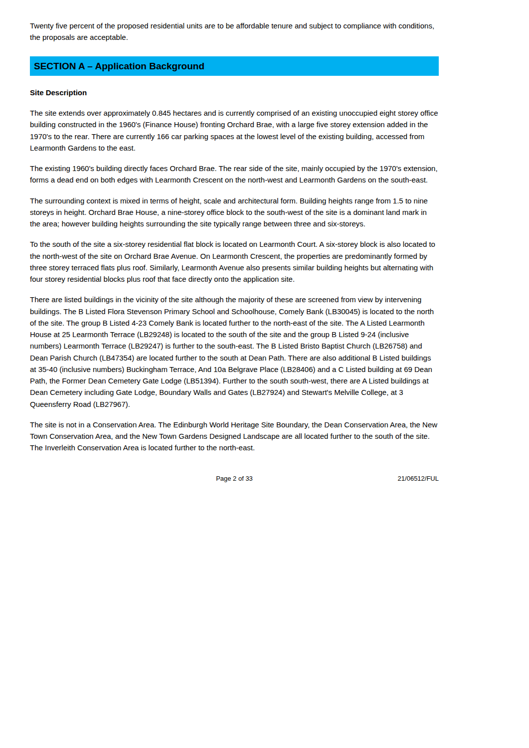Twenty five percent of the proposed residential units are to be affordable tenure and subject to compliance with conditions, the proposals are acceptable.
SECTION A – Application Background
Site Description
The site extends over approximately 0.845 hectares and is currently comprised of an existing unoccupied eight storey office building constructed in the 1960's (Finance House) fronting Orchard Brae, with a large five storey extension added in the 1970's to the rear. There are currently 166 car parking spaces at the lowest level of the existing building, accessed from Learmonth Gardens to the east.
The existing 1960's building directly faces Orchard Brae. The rear side of the site, mainly occupied by the 1970's extension, forms a dead end on both edges with Learmonth Crescent on the north-west and Learmonth Gardens on the south-east.
The surrounding context is mixed in terms of height, scale and architectural form. Building heights range from 1.5 to nine storeys in height. Orchard Brae House, a nine-storey office block to the south-west of the site is a dominant land mark in the area; however building heights surrounding the site typically range between three and six-storeys.
To the south of the site a six-storey residential flat block is located on Learmonth Court. A six-storey block is also located to the north-west of the site on Orchard Brae Avenue. On Learmonth Crescent, the properties are predominantly formed by three storey terraced flats plus roof. Similarly, Learmonth Avenue also presents similar building heights but alternating with four storey residential blocks plus roof that face directly onto the application site.
There are listed buildings in the vicinity of the site although the majority of these are screened from view by intervening buildings. The B Listed Flora Stevenson Primary School and Schoolhouse, Comely Bank (LB30045) is located to the north of the site. The group B Listed 4-23 Comely Bank is located further to the north-east of the site. The A Listed Learmonth House at 25 Learmonth Terrace (LB29248) is located to the south of the site and the group B Listed 9-24 (inclusive numbers) Learmonth Terrace (LB29247) is further to the south-east. The B Listed Bristo Baptist Church (LB26758) and Dean Parish Church (LB47354) are located further to the south at Dean Path. There are also additional B Listed buildings at 35-40 (inclusive numbers) Buckingham Terrace, And 10a Belgrave Place (LB28406) and a C Listed building at 69 Dean Path, the Former Dean Cemetery Gate Lodge (LB51394). Further to the south south-west, there are A Listed buildings at Dean Cemetery including Gate Lodge, Boundary Walls and Gates (LB27924) and Stewart's Melville College, at 3 Queensferry Road (LB27967).
The site is not in a Conservation Area. The Edinburgh World Heritage Site Boundary, the Dean Conservation Area, the New Town Conservation Area, and the New Town Gardens Designed Landscape are all located further to the south of the site. The Inverleith Conservation Area is located further to the north-east.
Page 2 of 33
21/06512/FUL